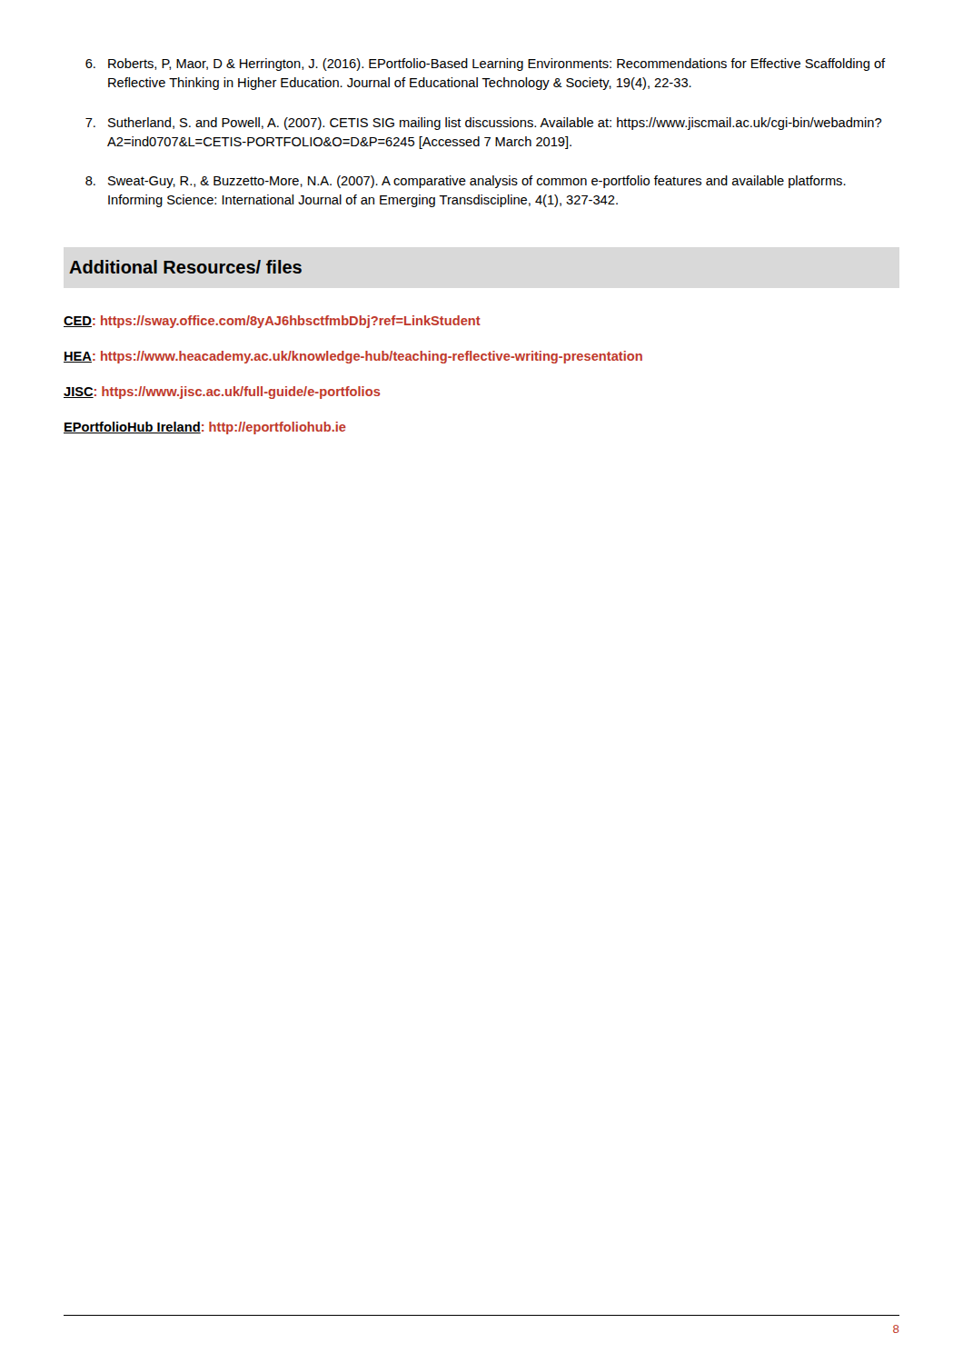Roberts, P, Maor, D & Herrington, J. (2016). EPortfolio-Based Learning Environments: Recommendations for Effective Scaffolding of Reflective Thinking in Higher Education. Journal of Educational Technology & Society, 19(4), 22-33.
Sutherland, S. and Powell, A. (2007). CETIS SIG mailing list discussions. Available at: https://www.jiscmail.ac.uk/cgi-bin/webadmin?A2=ind0707&L=CETIS-PORTFOLIO&O=D&P=6245 [Accessed 7 March 2019].
Sweat-Guy, R., & Buzzetto-More, N.A. (2007). A comparative analysis of common e-portfolio features and available platforms. Informing Science: International Journal of an Emerging Transdiscipline, 4(1), 327-342.
Additional Resources/ files
CED: https://sway.office.com/8yAJ6hbsctfmbDbj?ref=LinkStudent
HEA: https://www.heacademy.ac.uk/knowledge-hub/teaching-reflective-writing-presentation
JISC: https://www.jisc.ac.uk/full-guide/e-portfolios
EPortfolioHub Ireland: http://eportfoliohub.ie
8